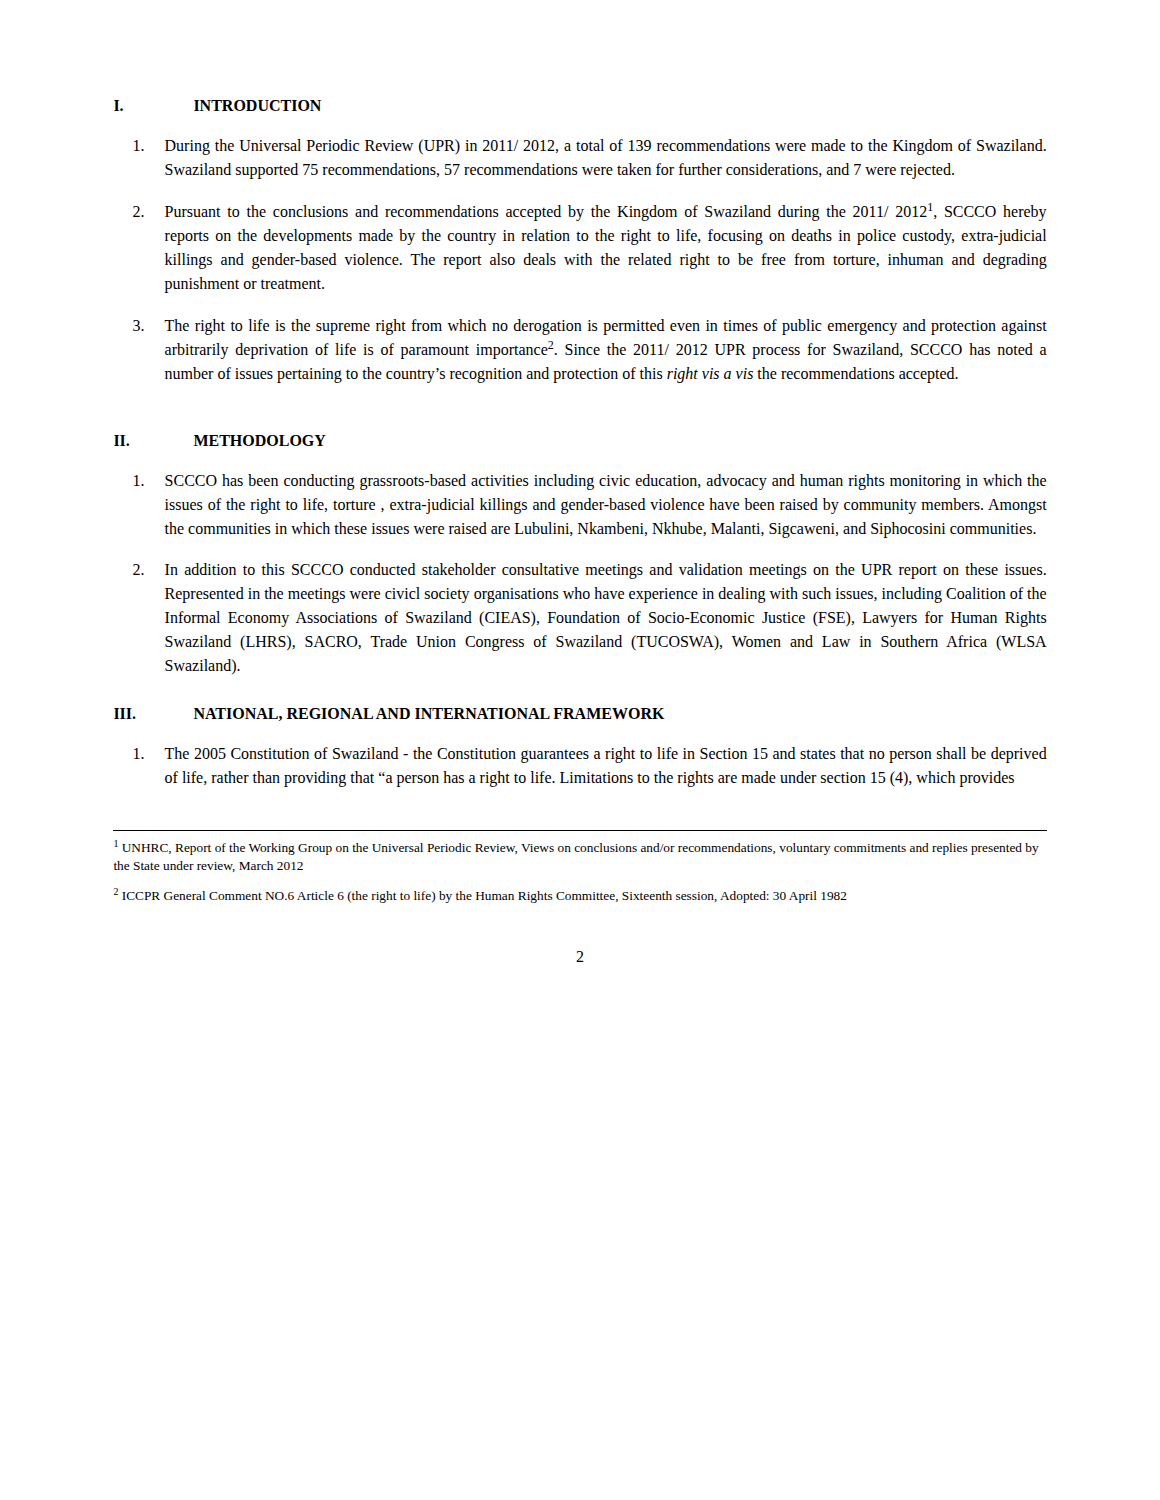I. Introduction
During the Universal Periodic Review (UPR) in 2011/ 2012, a total of 139 recommendations were made to the Kingdom of Swaziland. Swaziland supported 75 recommendations, 57 recommendations were taken for further considerations, and 7 were rejected.
Pursuant to the conclusions and recommendations accepted by the Kingdom of Swaziland during the 2011/ 20121, SCCCO hereby reports on the developments made by the country in relation to the right to life, focusing on deaths in police custody, extra-judicial killings and gender-based violence. The report also deals with the related right to be free from torture, inhuman and degrading punishment or treatment.
The right to life is the supreme right from which no derogation is permitted even in times of public emergency and protection against arbitrarily deprivation of life is of paramount importance2. Since the 2011/ 2012 UPR process for Swaziland, SCCCO has noted a number of issues pertaining to the country’s recognition and protection of this right vis a vis the recommendations accepted.
II. Methodology
SCCCO has been conducting grassroots-based activities including civic education, advocacy and human rights monitoring in which the issues of the right to life, torture , extra-judicial killings and gender-based violence have been raised by community members. Amongst the communities in which these issues were raised are Lubulini, Nkambeni, Nkhube, Malanti, Sigcaweni, and Siphocosini communities.
In addition to this SCCCO conducted stakeholder consultative meetings and validation meetings on the UPR report on these issues. Represented in the meetings were civicl society organisations who have experience in dealing with such issues, including Coalition of the Informal Economy Associations of Swaziland (CIEAS), Foundation of Socio-Economic Justice (FSE), Lawyers for Human Rights Swaziland (LHRS), SACRO, Trade Union Congress of Swaziland (TUCOSWA), Women and Law in Southern Africa (WLSA Swaziland).
III. National, Regional and International Framework
The 2005 Constitution of Swaziland - the Constitution guarantees a right to life in Section 15 and states that no person shall be deprived of life, rather than providing that “a person has a right to life. Limitations to the rights are made under section 15 (4), which provides
1 UNHRC, Report of the Working Group on the Universal Periodic Review, Views on conclusions and/or recommendations, voluntary commitments and replies presented by the State under review, March 2012
2 ICCPR General Comment NO.6 Article 6 (the right to life) by the Human Rights Committee, Sixteenth session, Adopted: 30 April 1982
2